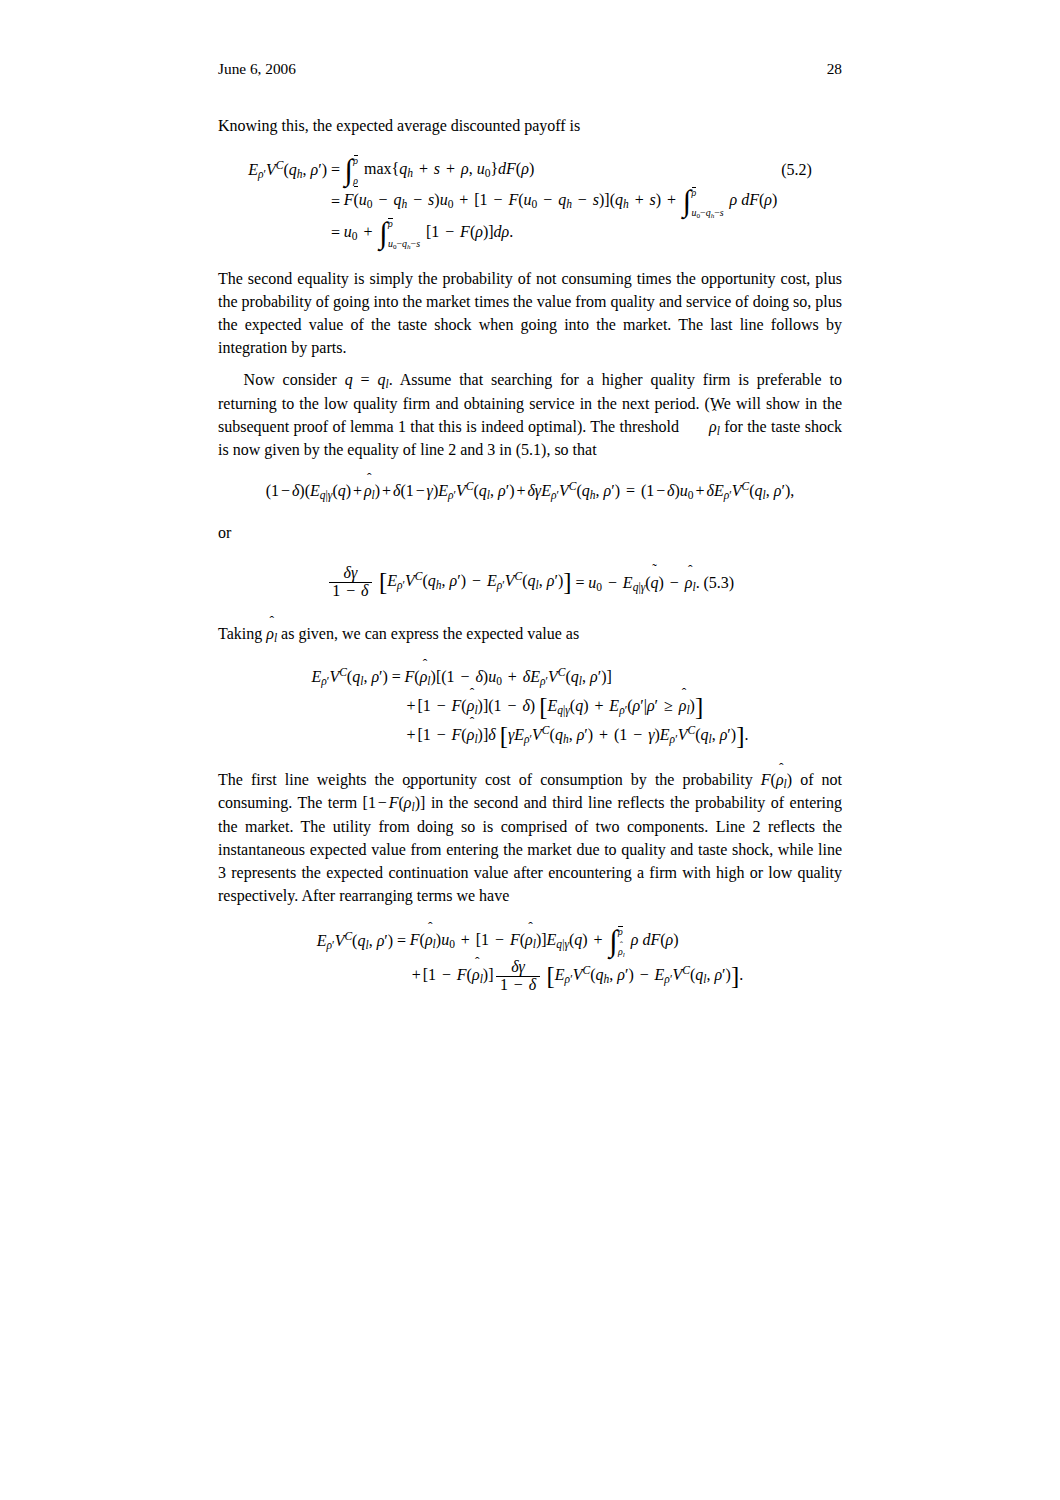June 6, 2006 28
Knowing this, the expected average discounted payoff is
| E ρ ′ V C ( q h , ρ ′) | = | ∫ ρ ρ max { q h + s + ρ , u 0 } dF ( ρ ) | (5.2) |
| | = | F ( u 0 − q h − s ) u 0 + [1 − F ( u 0 − q h − s )]( q h + s ) + ∫ ρ u 0 − q h − s ρ dF ( ρ ) | |
| | = | u 0 + ∫ ρ u 0 − q h − s [1 − F ( ρ )] dρ . | |
The second equality is simply the probability of not consuming times the opportunity cost, plus the probability of going into the market times the value from quality and service of doing so, plus the expected value of the taste shock when going into the market. The last line follows by integration by parts.
Now consider q = ql. Assume that searching for a higher quality firm is preferable to returning to the low quality firm and obtaining service in the next period. (We will show in the subsequent proof of lemma 1 that this is indeed optimal). The threshold ˆρl for the taste shock is now given by the equality of line 2 and 3 in (5.1), so that
(1−δ)(Eq|γ(q)+ˆρl)+δ(1−γ)Eρ′VC(ql, ρ′)+δγEρ′VC(qh, ρ′) = (1−δ)u0+δEρ′VC(ql, ρ′),
or
| δγ 1 − δ [ E ρ ′ V C ( q h , ρ ′) − E ρ ′ V C ( q l , ρ ′) ] | = | u 0 − E q / γ ( ˜ q ) − ˆ ρ l . | (5.3) |
Taking ˆρl as given, we can express the expected value as
| E ρ ′ V C ( q l , ρ ′) | = | F ( ˆ ρ l )[(1 − δ ) u 0 + δE ρ ′ V C ( q l , ρ ′)] |
| | | + [1 − F ( ˆ ρ l )](1 − δ ) [ E q / γ ( q ) + E ρ ′ ( ρ ′/ ρ ′ ≥ ˆ ρ l ) ] |
| | | + [1 − F ( ˆ ρ l )] δ [ γE ρ ′ V C ( q h , ρ ′) + (1 − γ ) E ρ ′ V C ( q l , ρ ′) ] . |
The first line weights the opportunity cost of consumption by the probability F(ˆρl) of not consuming. The term [1−F(ˆρl)] in the second and third line reflects the probability of entering the market. The utility from doing so is comprised of two components. Line 2 reflects the instantaneous expected value from entering the market due to quality and taste shock, while line 3 represents the expected continuation value after encountering a firm with high or low quality respectively. After rearranging terms we have
| E ρ ′ V C ( q l , ρ ′) | = | F ( ˆ ρ l ) u 0 + [1 − F ( ˆ ρ l )] E q / γ ( q ) + ∫ ρ ˆ ρ l ρ dF ( ρ ) |
| | | + [1 − F ( ˆ ρ l )] δγ 1 − δ [ E ρ ′ V C ( q h , ρ ′) − E ρ ′ V C ( q l , ρ ′) ] . |